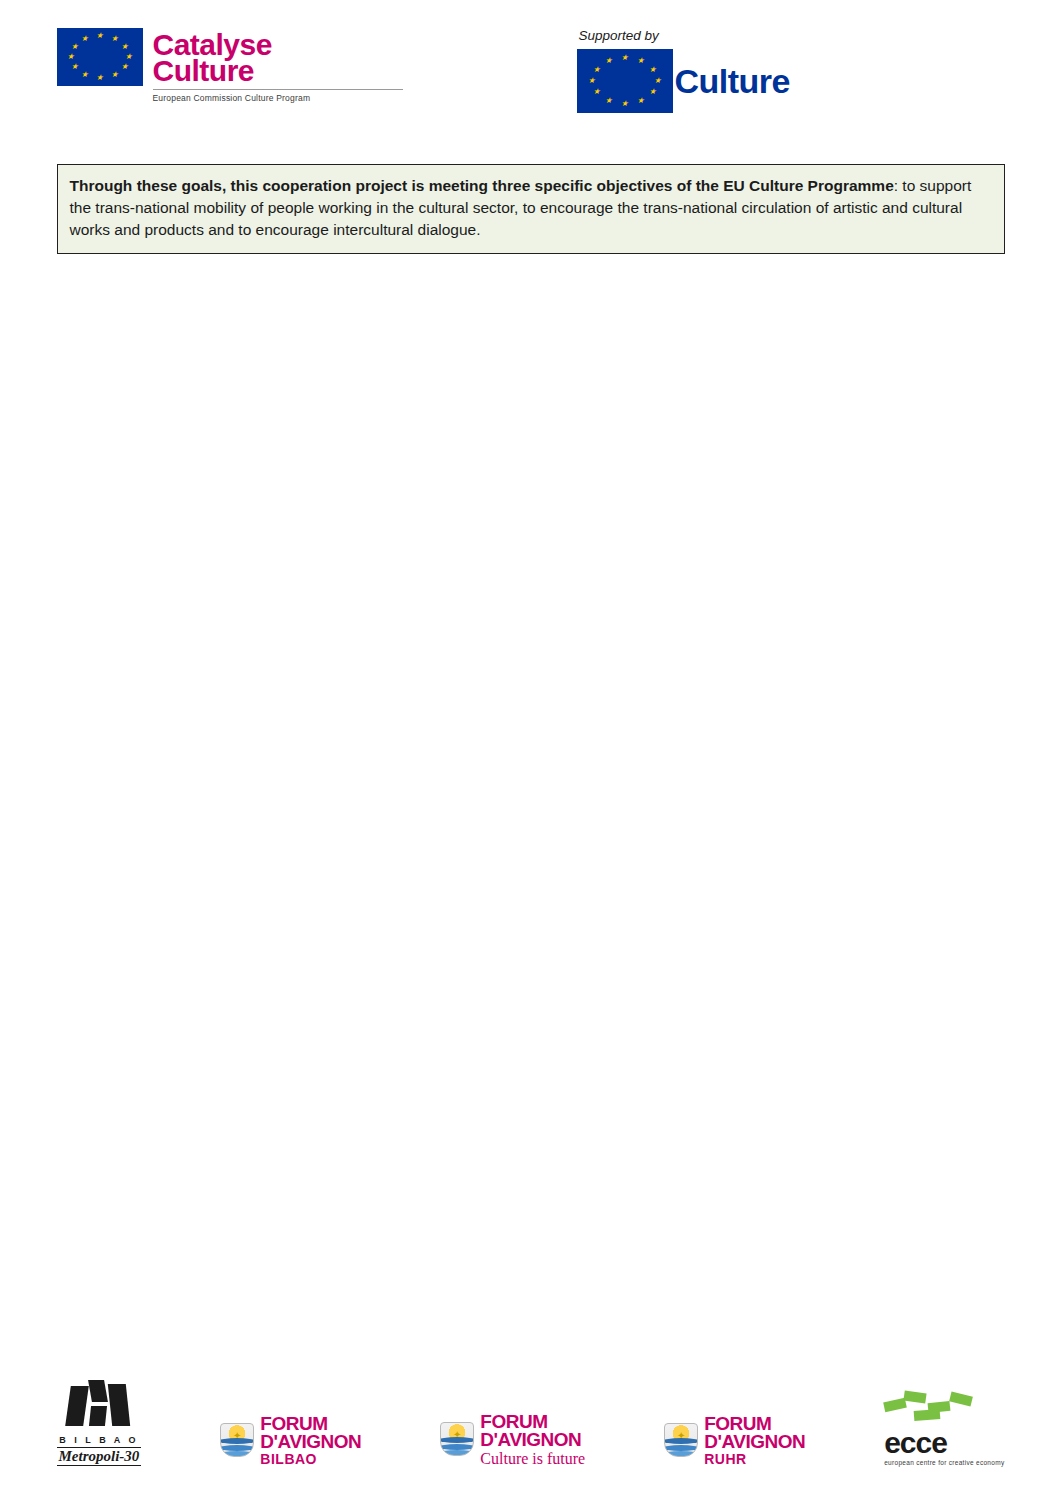Catalyse Culture
European Commission Culture Program
Supported by
Culture
Through these goals, this cooperation project is meeting three specific objectives of the EU Culture Programme: to support the trans-national mobility of people working in the cultural sector, to encourage the trans-national circulation of artistic and cultural works and products and to encourage intercultural dialogue.
B I L B A O
Metropoli-30
✦
FORUM D'AVIGNON BILBAO
✦
FORUM D'AVIGNON Culture is future
✦
FORUM D'AVIGNON RUHR
ecce
european centre for creative economy